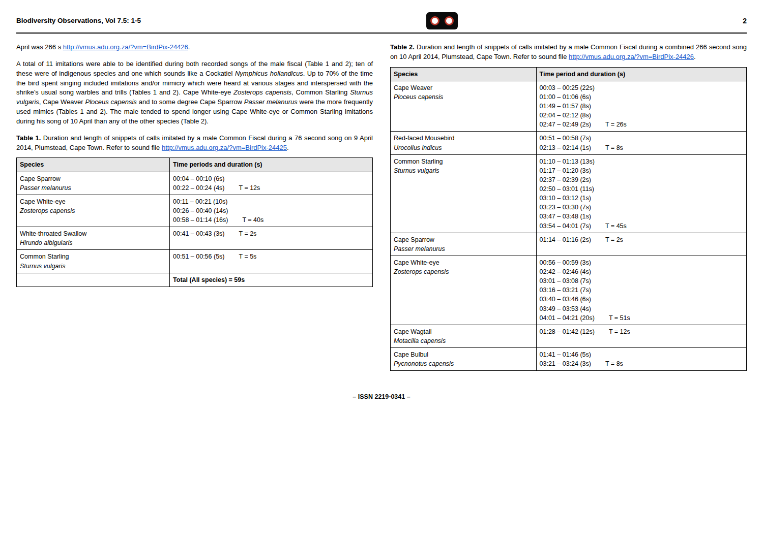Biodiversity Observations, Vol 7.5: 1-5
2
April was 266 s http://vmus.adu.org.za/?vm=BirdPix-24426.
A total of 11 imitations were able to be identified during both recorded songs of the male fiscal (Table 1 and 2); ten of these were of indigenous species and one which sounds like a Cockatiel Nymphicus hollandicus. Up to 70% of the time the bird spent singing included imitations and/or mimicry which were heard at various stages and interspersed with the shrike’s usual song warbles and trills (Tables 1 and 2). Cape White-eye Zosterops capensis, Common Starling Sturnus vulgaris, Cape Weaver Ploceus capensis and to some degree Cape Sparrow Passer melanurus were the more frequently used mimics (Tables 1 and 2). The male tended to spend longer using Cape White-eye or Common Starling imitations during his song of 10 April than any of the other species (Table 2).
Table 1. Duration and length of snippets of calls imitated by a male Common Fiscal during a 76 second song on 9 April 2014, Plumstead, Cape Town. Refer to sound file http://vmus.adu.org.za/?vm=BirdPix-24425.
| Species | Time periods and duration (s) |
| --- | --- |
| Cape Sparrow Passer melanurus | 00:04 – 00:10 (6s) 00:22 – 00:24 (4s) T = 12s |
| Cape White-eye Zosterops capensis | 00:11 – 00:21 (10s) 00:26 – 00:40 (14s) 00:58 – 01:14 (16s) T = 40s |
| White-throated Swallow Hirundo albigularis | 00:41 – 00:43 (3s) T = 2s |
| Common Starling Sturnus vulgaris | 00:51 – 00:56 (5s) T = 5s |
| | Total (All species) = 59s |
Table 2. Duration and length of snippets of calls imitated by a male Common Fiscal during a combined 266 second song on 10 April 2014, Plumstead, Cape Town. Refer to sound file http://vmus.adu.org.za/?vm=BirdPix-24426.
| Species | Time period and duration (s) |
| --- | --- |
| Cape Weaver Ploceus capensis | 00:03 – 00:25 (22s) 01:00 – 01:06 (6s) 01:49 – 01:57 (8s) 02:04 – 02:12 (8s) 02:47 – 02:49 (2s) T = 26s |
| Red-faced Mousebird Urocolius indicus | 00:51 – 00:58 (7s) 02:13 – 02:14 (1s) T = 8s |
| Common Starling Sturnus vulgaris | 01:10 – 01:13 (13s) 01:17 – 01:20 (3s) 02:37 – 02:39 (2s) 02:50 – 03:01 (11s) 03:10 – 03:12 (1s) 03:23 – 03:30 (7s) 03:47 – 03:48 (1s) 03:54 – 04:01 (7s) T = 45s |
| Cape Sparrow Passer melanurus | 01:14 – 01:16 (2s) T = 2s |
| Cape White-eye Zosterops capensis | 00:56 – 00:59 (3s) 02:42 – 02:46 (4s) 03:01 – 03:08 (7s) 03:16 – 03:21 (7s) 03:40 – 03:46 (6s) 03:49 – 03:53 (4s) 04:01 – 04:21 (20s) T = 51s |
| Cape Wagtail Motacilla capensis | 01:28 – 01:42 (12s) T = 12s |
| Cape Bulbul Pycnonotus capensis | 01:41 – 01:46 (5s) 03:21 – 03:24 (3s) T = 8s |
– ISSN 2219-0341 –